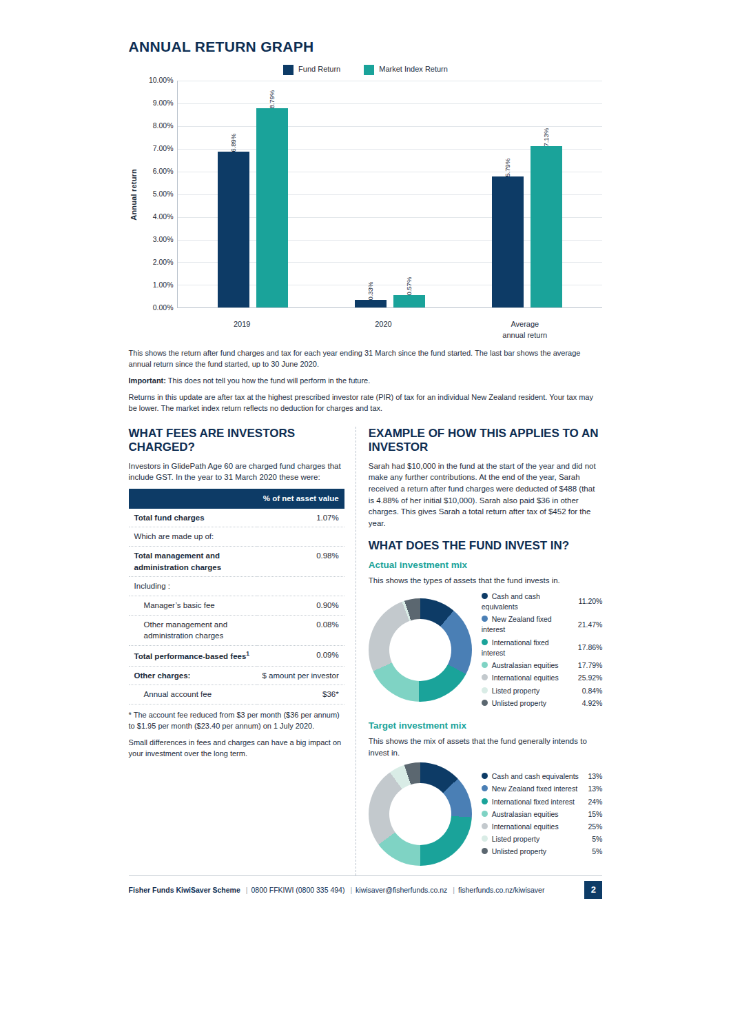Annual Return Graph
Fund Return Market Index Return
Annual return
10.00%
9.00%
8.00%
7.00%
6.00%
5.00%
4.00%
3.00%
2.00%
1.00%
0.00%
6.89%
8.79%
0.33%
0.57%
5.79%
7.13%
2019
2020
Average
annual return
This shows the return after fund charges and tax for each year ending 31 March since the fund started. The last bar shows the average annual return since the fund started, up to 30 June 2020.
Important: This does not tell you how the fund will perform in the future.
Returns in this update are after tax at the highest prescribed investor rate (PIR) of tax for an individual New Zealand resident. Your tax may be lower. The market index return reflects no deduction for charges and tax.
What fees are investors charged?
Investors in GlidePath Age 60 are charged fund charges that include GST. In the year to 31 March 2020 these were:
| | % of net asset value |
| --- | --- |
| Total fund charges | 1.07% |
| Which are made up of: |
| Total management and administration charges | 0.98% |
| Including : |
| Manager’s basic fee | 0.90% |
| Other management and administration charges | 0.08% |
| Total performance-based fees 1 | 0.09% |
| Other charges: | $ amount per investor |
| Annual account fee | $36* |
* The account fee reduced from $3 per month ($36 per annum) to $1.95 per month ($23.40 per annum) on 1 July 2020.
Small differences in fees and charges can have a big impact on your investment over the long term.
Example of how this applies to an investor
Sarah had $10,000 in the fund at the start of the year and did not make any further contributions. At the end of the year, Sarah received a return after fund charges were deducted of $488 (that is 4.88% of her initial $10,000). Sarah also paid $36 in other charges. This gives Sarah a total return after tax of $452 for the year.
What does the fund invest in?
Actual investment mix
This shows the types of assets that the fund invests in.
| Cash and cash equivalents | 11.20% |
| New Zealand fixed interest | 21.47% |
| International fixed interest | 17.86% |
| Australasian equities | 17.79% |
| International equities | 25.92% |
| Listed property | 0.84% |
| Unlisted property | 4.92% |
Target investment mix
This shows the mix of assets that the fund generally intends to invest in.
| Cash and cash equivalents | 13% |
| New Zealand fixed interest | 13% |
| International fixed interest | 24% |
| Australasian equities | 15% |
| International equities | 25% |
| Listed property | 5% |
| Unlisted property | 5% |
Fisher Funds KiwiSaver Scheme |0800 FFKIWI (0800 335 494) |kiwisaver@fisherfunds.co.nz |fisherfunds.co.nz/kiwisaver
2